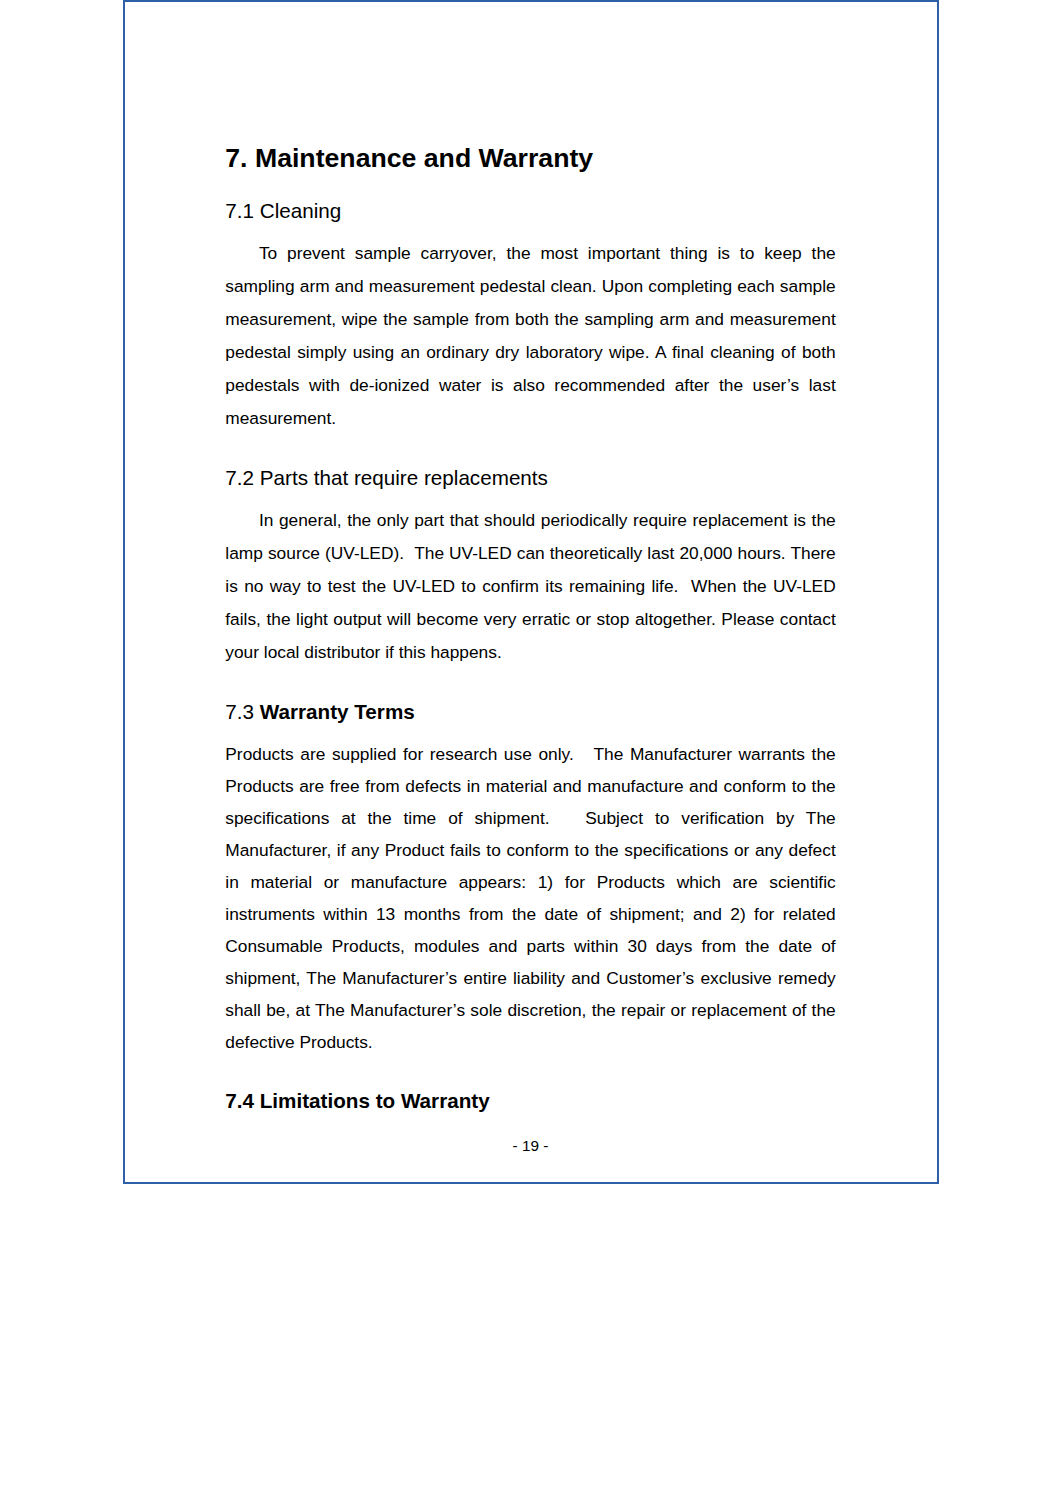7. Maintenance and Warranty
7.1 Cleaning
To prevent sample carryover, the most important thing is to keep the sampling arm and measurement pedestal clean. Upon completing each sample measurement, wipe the sample from both the sampling arm and measurement pedestal simply using an ordinary dry laboratory wipe. A final cleaning of both pedestals with de-ionized water is also recommended after the user’s last measurement.
7.2 Parts that require replacements
In general, the only part that should periodically require replacement is the lamp source (UV-LED). The UV-LED can theoretically last 20,000 hours. There is no way to test the UV-LED to confirm its remaining life. When the UV-LED fails, the light output will become very erratic or stop altogether. Please contact your local distributor if this happens.
7.3 Warranty Terms
Products are supplied for research use only. The Manufacturer warrants the Products are free from defects in material and manufacture and conform to the specifications at the time of shipment. Subject to verification by The Manufacturer, if any Product fails to conform to the specifications or any defect in material or manufacture appears: 1) for Products which are scientific instruments within 13 months from the date of shipment; and 2) for related Consumable Products, modules and parts within 30 days from the date of shipment, The Manufacturer’s entire liability and Customer’s exclusive remedy shall be, at The Manufacturer’s sole discretion, the repair or replacement of the defective Products.
7.4 Limitations to Warranty
- 19 -